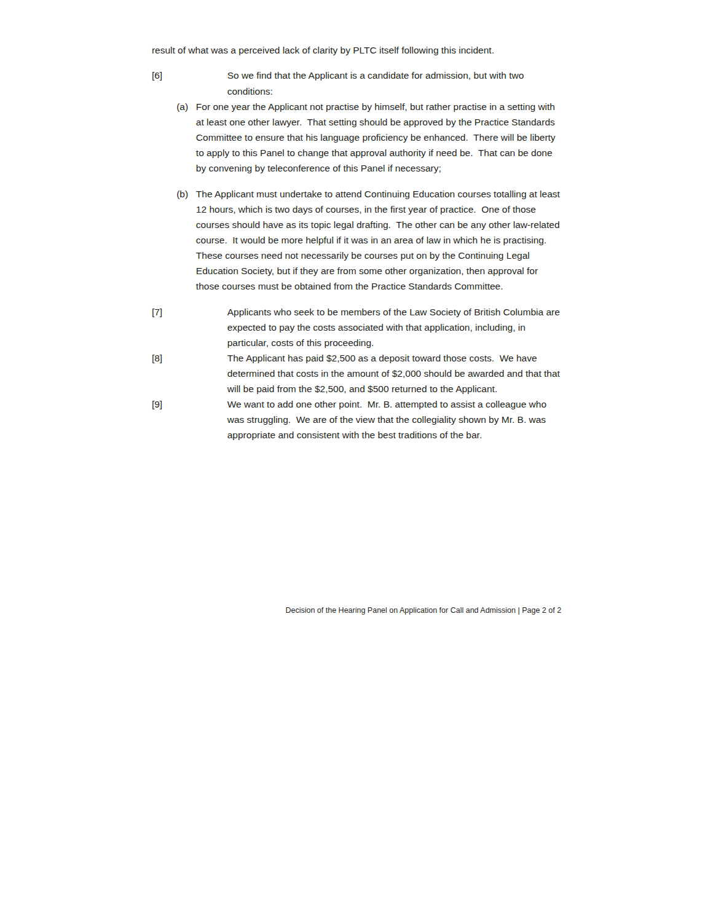result of what was a perceived lack of clarity by PLTC itself following this incident.
[6]
So we find that the Applicant is a candidate for admission, but with two conditions:
(a)
For one year the Applicant not practise by himself, but rather practise in a setting with at least one other lawyer. That setting should be approved by the Practice Standards Committee to ensure that his language proficiency be enhanced. There will be liberty to apply to this Panel to change that approval authority if need be. That can be done by convening by teleconference of this Panel if necessary;
(b)
The Applicant must undertake to attend Continuing Education courses totalling at least 12 hours, which is two days of courses, in the first year of practice. One of those courses should have as its topic legal drafting. The other can be any other law-related course. It would be more helpful if it was in an area of law in which he is practising. These courses need not necessarily be courses put on by the Continuing Legal Education Society, but if they are from some other organization, then approval for those courses must be obtained from the Practice Standards Committee.
[7]
Applicants who seek to be members of the Law Society of British Columbia are expected to pay the costs associated with that application, including, in particular, costs of this proceeding.
[8]
The Applicant has paid $2,500 as a deposit toward those costs. We have determined that costs in the amount of $2,000 should be awarded and that that will be paid from the $2,500, and $500 returned to the Applicant.
[9]
We want to add one other point. Mr. B. attempted to assist a colleague who was struggling. We are of the view that the collegiality shown by Mr. B. was appropriate and consistent with the best traditions of the bar.
Decision of the Hearing Panel on Application for Call and Admission | Page 2 of 2